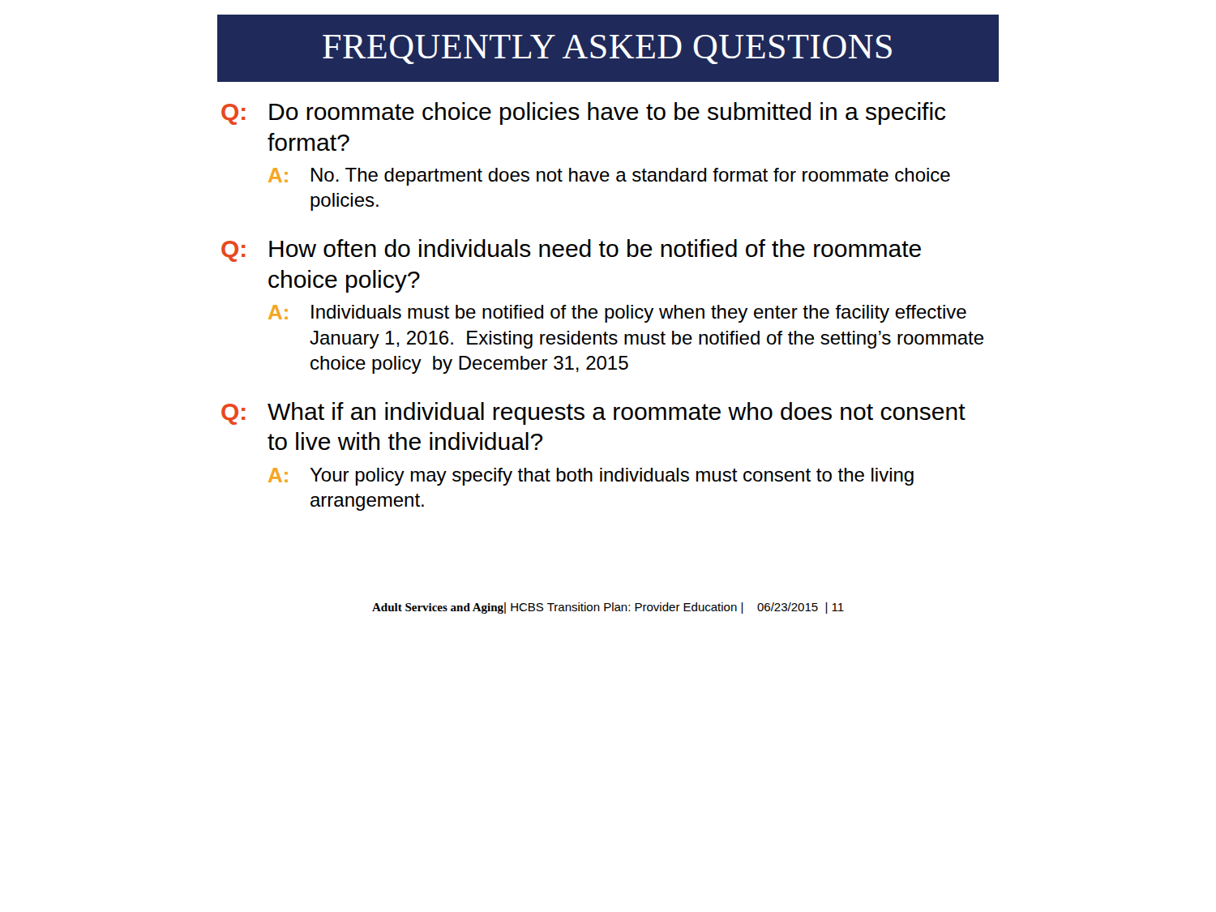FREQUENTLY ASKED QUESTIONS
Q: Do roommate choice policies have to be submitted in a specific format?
A: No. The department does not have a standard format for roommate choice policies.
Q: How often do individuals need to be notified of the roommate choice policy?
A: Individuals must be notified of the policy when they enter the facility effective January 1, 2016. Existing residents must be notified of the setting’s roommate choice policy by December 31, 2015
Q: What if an individual requests a roommate who does not consent to live with the individual?
A: Your policy may specify that both individuals must consent to the living arrangement.
Adult Services and Aging| HCBS Transition Plan: Provider Education | 06/23/2015 | 11